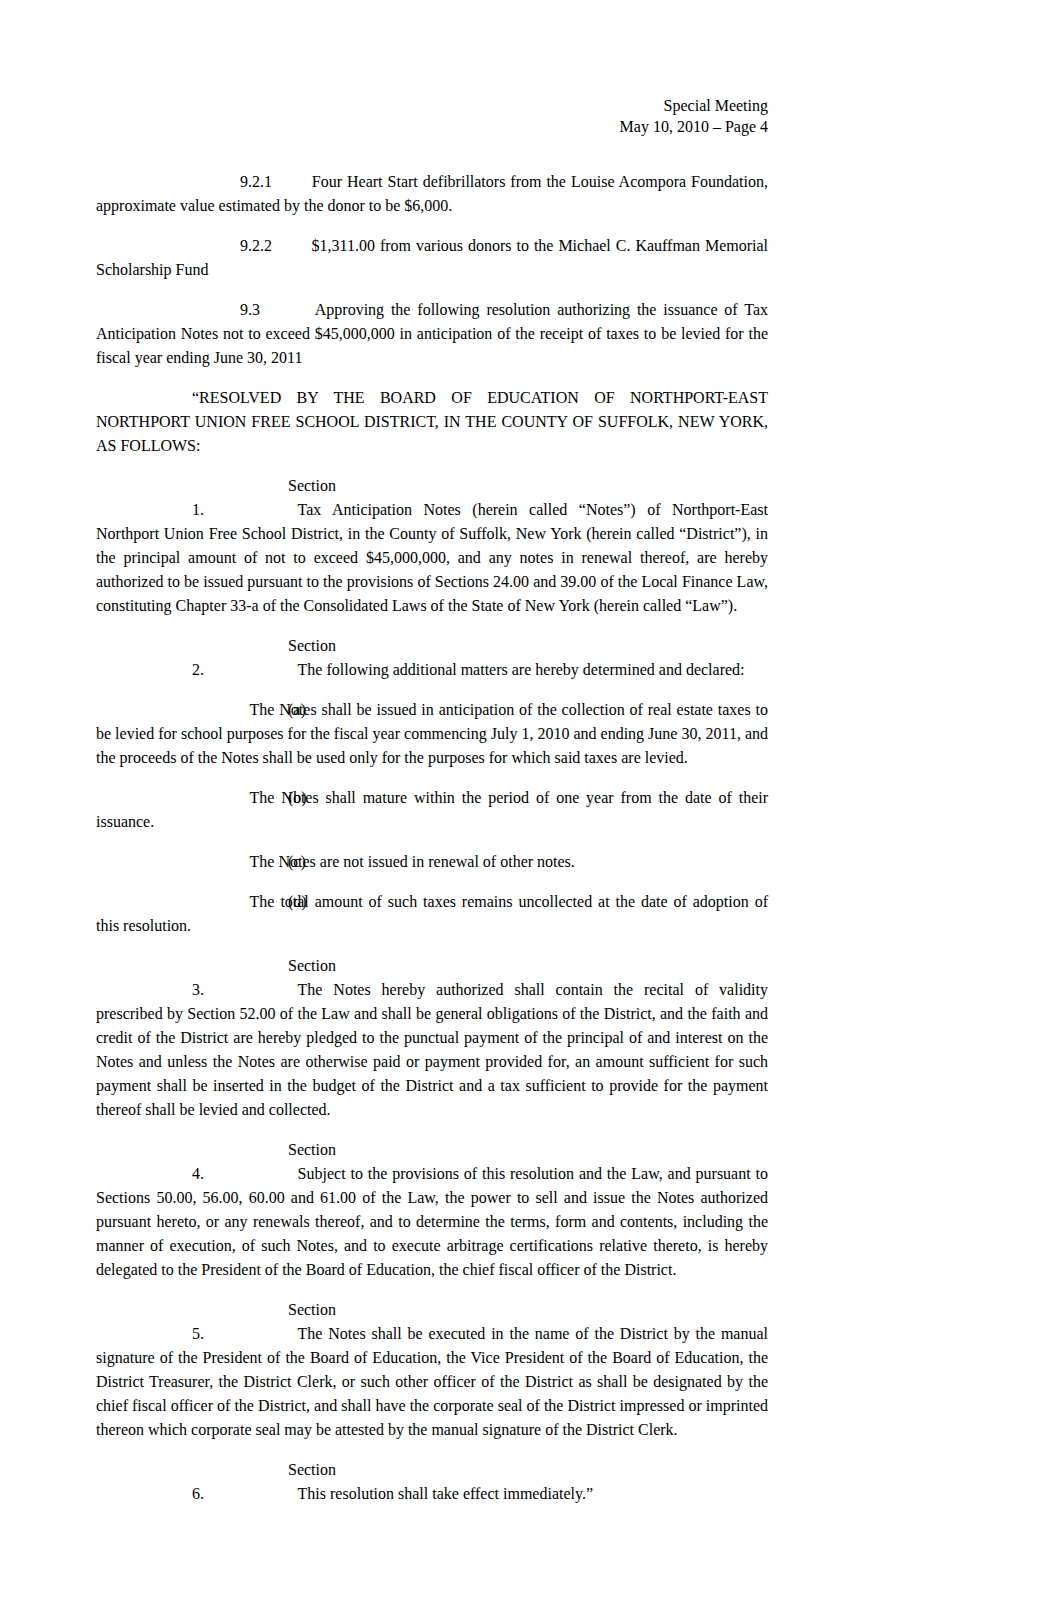Special Meeting
May 10, 2010 – Page 4
9.2.1 Four Heart Start defibrillators from the Louise Acompora Foundation, approximate value estimated by the donor to be $6,000.
9.2.2 $1,311.00 from various donors to the Michael C. Kauffman Memorial Scholarship Fund
9.3 Approving the following resolution authorizing the issuance of Tax Anticipation Notes not to exceed $45,000,000 in anticipation of the receipt of taxes to be levied for the fiscal year ending June 30, 2011
“RESOLVED BY THE BOARD OF EDUCATION OF NORTHPORT-EAST NORTHPORT UNION FREE SCHOOL DISTRICT, IN THE COUNTY OF SUFFOLK, NEW YORK, AS FOLLOWS:
Section 1. Tax Anticipation Notes (herein called “Notes”) of Northport-East Northport Union Free School District, in the County of Suffolk, New York (herein called “District”), in the principal amount of not to exceed $45,000,000, and any notes in renewal thereof, are hereby authorized to be issued pursuant to the provisions of Sections 24.00 and 39.00 of the Local Finance Law, constituting Chapter 33-a of the Consolidated Laws of the State of New York (herein called “Law”).
Section 2. The following additional matters are hereby determined and declared:
(a) The Notes shall be issued in anticipation of the collection of real estate taxes to be levied for school purposes for the fiscal year commencing July 1, 2010 and ending June 30, 2011, and the proceeds of the Notes shall be used only for the purposes for which said taxes are levied.
(b) The Notes shall mature within the period of one year from the date of their issuance.
(c) The Notes are not issued in renewal of other notes.
(d) The total amount of such taxes remains uncollected at the date of adoption of this resolution.
Section 3. The Notes hereby authorized shall contain the recital of validity prescribed by Section 52.00 of the Law and shall be general obligations of the District, and the faith and credit of the District are hereby pledged to the punctual payment of the principal of and interest on the Notes and unless the Notes are otherwise paid or payment provided for, an amount sufficient for such payment shall be inserted in the budget of the District and a tax sufficient to provide for the payment thereof shall be levied and collected.
Section 4. Subject to the provisions of this resolution and the Law, and pursuant to Sections 50.00, 56.00, 60.00 and 61.00 of the Law, the power to sell and issue the Notes authorized pursuant hereto, or any renewals thereof, and to determine the terms, form and contents, including the manner of execution, of such Notes, and to execute arbitrage certifications relative thereto, is hereby delegated to the President of the Board of Education, the chief fiscal officer of the District.
Section 5. The Notes shall be executed in the name of the District by the manual signature of the President of the Board of Education, the Vice President of the Board of Education, the District Treasurer, the District Clerk, or such other officer of the District as shall be designated by the chief fiscal officer of the District, and shall have the corporate seal of the District impressed or imprinted thereon which corporate seal may be attested by the manual signature of the District Clerk.
Section 6. This resolution shall take effect immediately.”